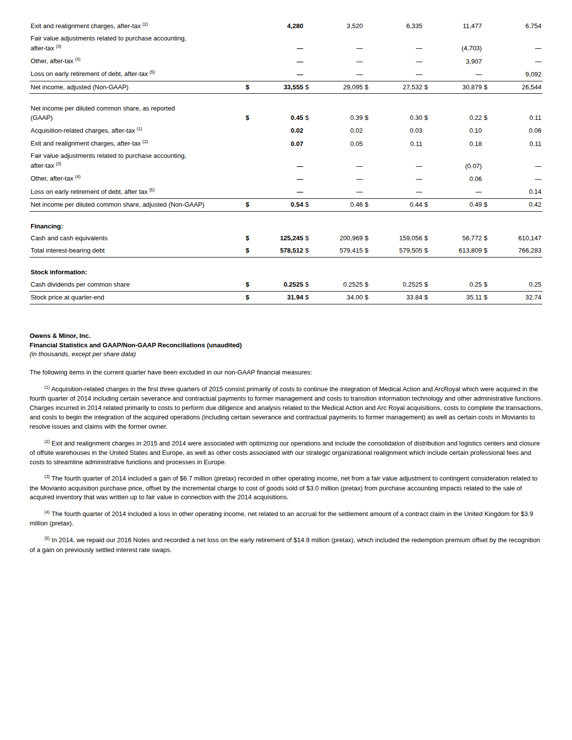| Exit and realignment charges, after-tax (2) | | 4,280 | | 3,520 | | 6,335 | | 11,477 | | 6,754 |
| Fair value adjustments related to purchase accounting, after-tax (3) | | — | | — | | — | | (4,703) | | — |
| Other, after-tax (4) | | — | | — | | — | | 3,907 | | — |
| Loss on early retirement of debt, after-tax (5) | | — | | — | | — | | — | | 9,092 |
| Net income, adjusted (Non-GAAP) | $ | 33,555 | $ | 29,095 | $ | 27,532 | $ | 30,879 | $ | 26,544 |
| Net income per diluted common share, as reported (GAAP) | $ | 0.45 | $ | 0.39 | $ | 0.30 | $ | 0.22 | $ | 0.11 |
| Acquisition-related charges, after-tax (1) | | 0.02 | | 0.02 | | 0.03 | | 0.10 | | 0.06 |
| Exit and realignment charges, after-tax (2) | | 0.07 | | 0.05 | | 0.11 | | 0.18 | | 0.11 |
| Fair value adjustments related to purchase accounting, after-tax (3) | | — | | — | | — | | (0.07) | | — |
| Other, after-tax (4) | | — | | — | | — | | 0.06 | | — |
| Loss on early retirement of debt, after tax (5) | | — | | — | | — | | — | | 0.14 |
| Net income per diluted common share, adjusted (Non-GAAP) | $ | 0.54 | $ | 0.46 | $ | 0.44 | $ | 0.49 | $ | 0.42 |
| Financing: | |
| Cash and cash equivalents | $ | 125,245 | $ | 200,969 | $ | 159,056 | $ | 56,772 | $ | 610,147 |
| Total interest-bearing debt | $ | 578,512 | $ | 579,415 | $ | 579,505 | $ | 613,809 | $ | 766,283 |
| Stock information: | |
| Cash dividends per common share | $ | 0.2525 | $ | 0.2525 | $ | 0.2525 | $ | 0.25 | $ | 0.25 |
| Stock price at quarter-end | $ | 31.94 | $ | 34.00 | $ | 33.84 | $ | 35.11 | $ | 32.74 |
Owens & Minor, Inc.
Financial Statistics and GAAP/Non-GAAP Reconciliations (unaudited)
(in thousands, except per share data)
The following items in the current quarter have been excluded in our non-GAAP financial measures:
(1) Acquisition-related charges in the first three quarters of 2015 consist primarily of costs to continue the integration of Medical Action and ArcRoyal which were acquired in the fourth quarter of 2014 including certain severance and contractual payments to former management and costs to transition information technology and other administrative functions. Charges incurred in 2014 related primarily to costs to perform due diligence and analysis related to the Medical Action and Arc Royal acquisitions, costs to complete the transactions, and costs to begin the integration of the acquired operations (including certain severance and contractual payments to former management) as well as certain costs in Movianto to resolve issues and claims with the former owner.
(2) Exit and realignment charges in 2015 and 2014 were associated with optimizing our operations and include the consolidation of distribution and logistics centers and closure of offsite warehouses in the United States and Europe, as well as other costs associated with our strategic organizational realignment which include certain professional fees and costs to streamline administrative functions and processes in Europe.
(3) The fourth quarter of 2014 included a gain of $6.7 million (pretax) recorded in other operating income, net from a fair value adjustment to contingent consideration related to the Movianto acquisition purchase price, offset by the incremental charge to cost of goods sold of $3.0 million (pretax) from purchase accounting impacts related to the sale of acquired inventory that was written up to fair value in connection with the 2014 acquisitions.
(4) The fourth quarter of 2014 included a loss in other operating income, net related to an accrual for the settlement amount of a contract claim in the United Kingdom for $3.9 million (pretax).
(5) In 2014, we repaid our 2016 Notes and recorded a net loss on the early retirement of $14.9 million (pretax), which included the redemption premium offset by the recognition of a gain on previously settled interest rate swaps.